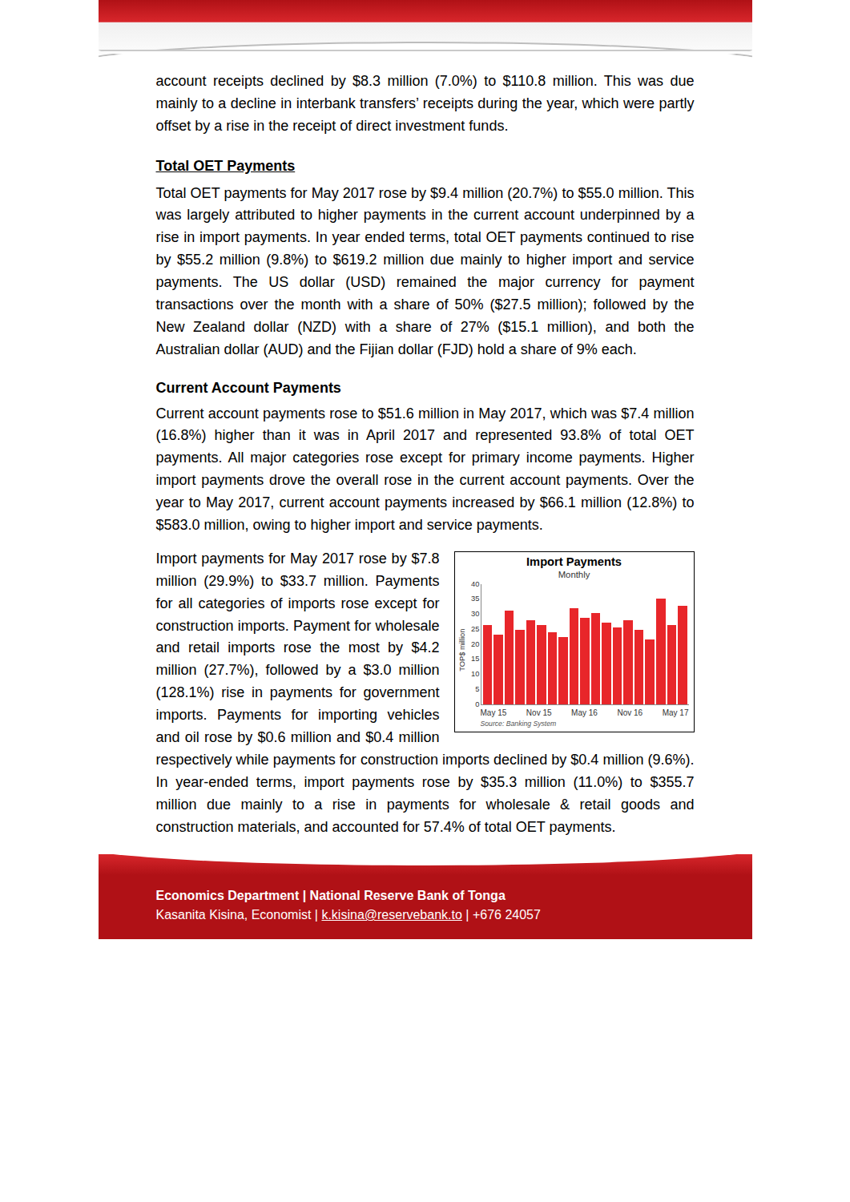account receipts declined by $8.3 million (7.0%) to $110.8 million. This was due mainly to a decline in interbank transfers’ receipts during the year, which were partly offset by a rise in the receipt of direct investment funds.
Total OET Payments
Total OET payments for May 2017 rose by $9.4 million (20.7%) to $55.0 million. This was largely attributed to higher payments in the current account underpinned by a rise in import payments. In year ended terms, total OET payments continued to rise by $55.2 million (9.8%) to $619.2 million due mainly to higher import and service payments. The US dollar (USD) remained the major currency for payment transactions over the month with a share of 50% ($27.5 million); followed by the New Zealand dollar (NZD) with a share of 27% ($15.1 million), and both the Australian dollar (AUD) and the Fijian dollar (FJD) hold a share of 9% each.
Current Account Payments
Current account payments rose to $51.6 million in May 2017, which was $7.4 million (16.8%) higher than it was in April 2017 and represented 93.8% of total OET payments. All major categories rose except for primary income payments. Higher import payments drove the overall rose in the current account payments. Over the year to May 2017, current account payments increased by $66.1 million (12.8%) to $583.0 million, owing to higher import and service payments.
Import Payments
Monthly
TOP$ million
40 35 30 25 20 15 10 5 0
May 15 Nov 15 May 16 Nov 16 May 17
Source: Banking System
Import payments for May 2017 rose by $7.8 million (29.9%) to $33.7 million. Payments for all categories of imports rose except for construction imports. Payment for wholesale and retail imports rose the most by $4.2 million (27.7%), followed by a $3.0 million (128.1%) rise in payments for government imports. Payments for importing vehicles and oil rose by $0.6 million and $0.4 million respectively while payments for construction imports declined by $0.4 million (9.6%). In year-ended terms, import payments rose by $35.3 million (11.0%) to $355.7 million due mainly to a rise in payments for wholesale & retail goods and construction materials, and accounted for 57.4% of total OET payments.
Service payments rose by $0.6 million (20.3%) to $10.8 million over the month, underpinned by higher payments for travel and freight services. Over the year, service payments were $24.2 million (20.3%) higher than the previous year, driven by higher payments for travel and freight services.
Economics Department | National Reserve Bank of Tonga
Kasanita Kisina, Economist | k.kisina@reservebank.to | +676 24057